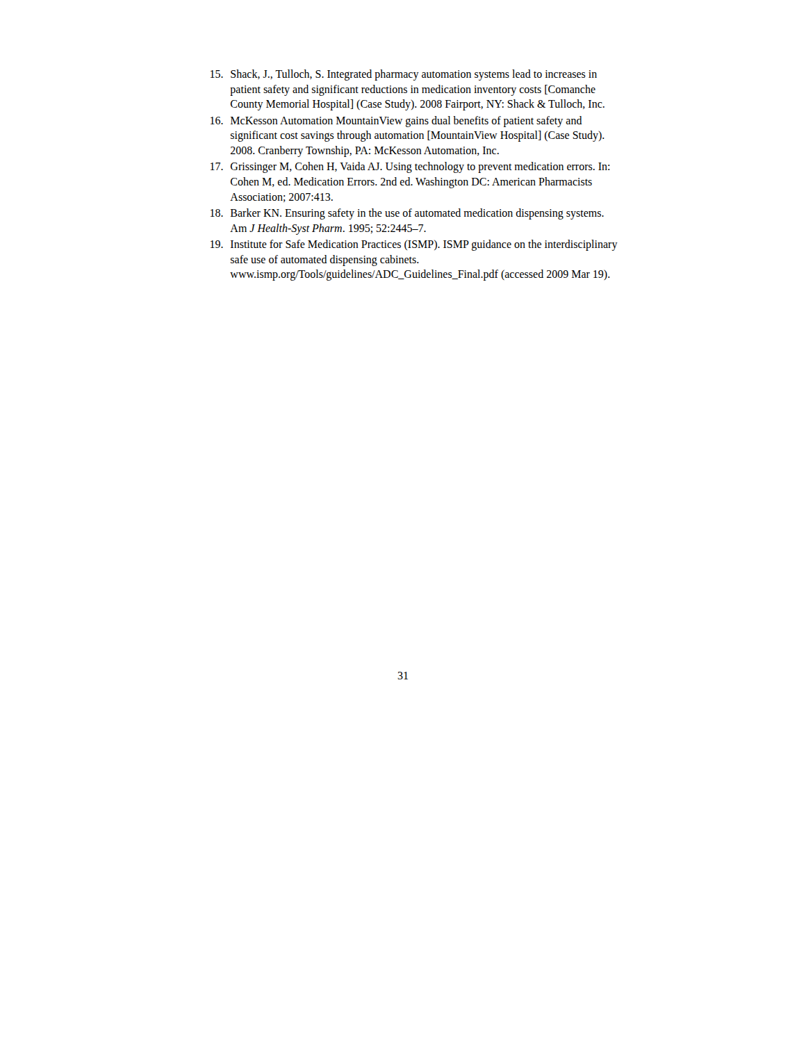Shack, J., Tulloch, S. Integrated pharmacy automation systems lead to increases in patient safety and significant reductions in medication inventory costs [Comanche County Memorial Hospital] (Case Study). 2008 Fairport, NY: Shack & Tulloch, Inc.
McKesson Automation MountainView gains dual benefits of patient safety and significant cost savings through automation [MountainView Hospital] (Case Study). 2008. Cranberry Township, PA: McKesson Automation, Inc.
Grissinger M, Cohen H, Vaida AJ. Using technology to prevent medication errors. In: Cohen M, ed. Medication Errors. 2nd ed. Washington DC: American Pharmacists Association; 2007:413.
Barker KN. Ensuring safety in the use of automated medication dispensing systems. Am J Health-Syst Pharm. 1995; 52:2445–7.
Institute for Safe Medication Practices (ISMP). ISMP guidance on the interdisciplinary safe use of automated dispensing cabinets. www.ismp.org/Tools/guidelines/ADC_Guidelines_Final.pdf (accessed 2009 Mar 19).
31